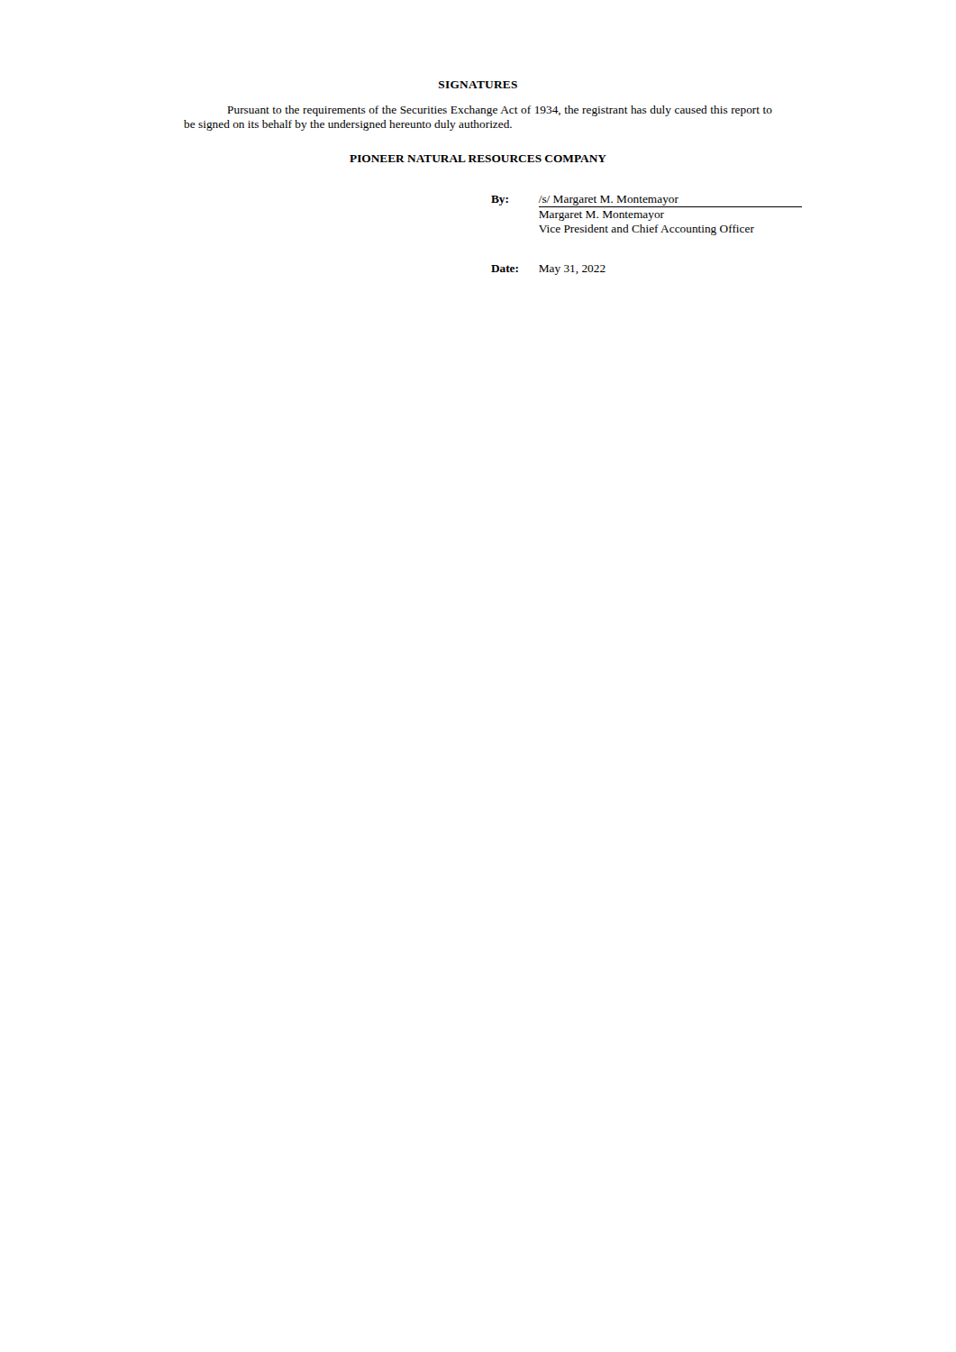SIGNATURES
Pursuant to the requirements of the Securities Exchange Act of 1934, the registrant has duly caused this report to be signed on its behalf by the undersigned hereunto duly authorized.
PIONEER NATURAL RESOURCES COMPANY
| By: | /s/ Margaret M. Montemayor |
| | Margaret M. Montemayor |
| | Vice President and Chief Accounting Officer |
| Date: | May 31, 2022 |